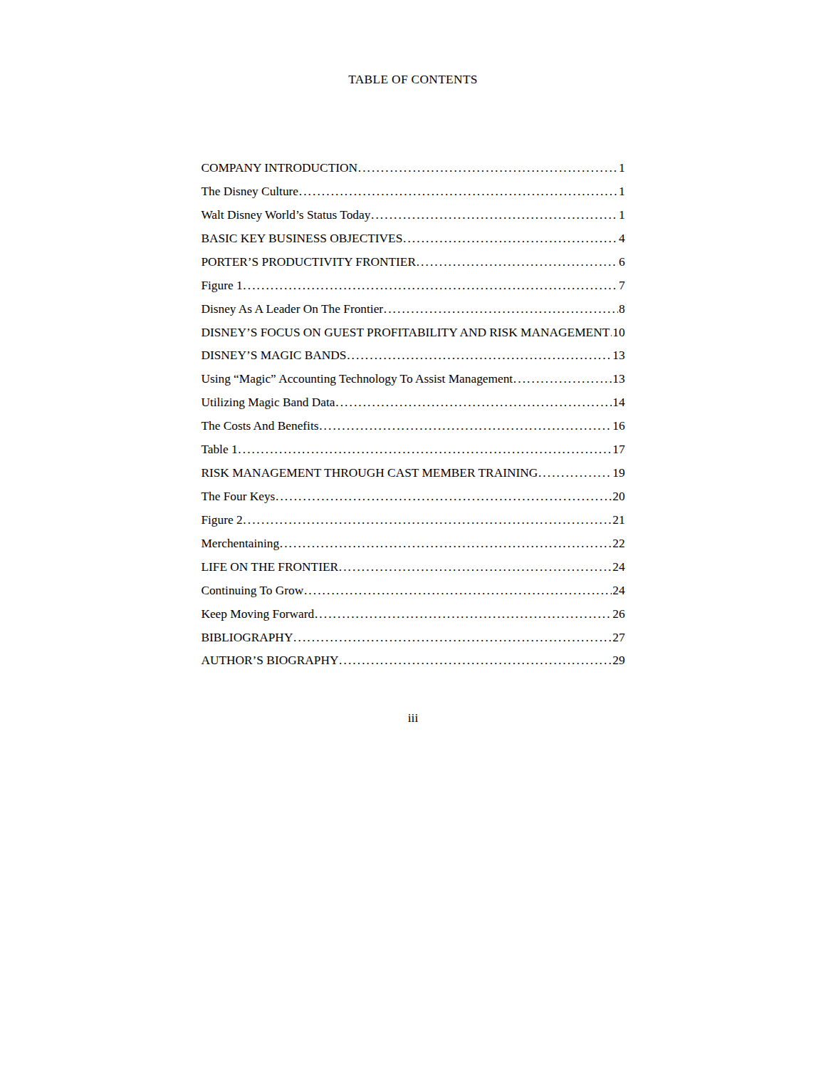TABLE OF CONTENTS
COMPANY INTRODUCTION .......................................................................................................................................................................... 1
The Disney Culture .......................................................................................................................................................................... 1
Walt Disney World’s Status Today .......................................................................................................................................................................... 1
BASIC KEY BUSINESS OBJECTIVES .......................................................................................................................................................................... 4
PORTER’S PRODUCTIVITY FRONTIER .......................................................................................................................................................................... 6
Figure 1 .......................................................................................................................................................................... 7
Disney As A Leader On The Frontier .......................................................................................................................................................................... 8
DISNEY’S FOCUS ON GUEST PROFITABILITY AND RISK MANAGEMENT .......................................................................................................................................................................... 10
DISNEY’S MAGIC BANDS .......................................................................................................................................................................... 13
Using “Magic” Accounting Technology To Assist Management .......................................................................................................................................................................... 13
Utilizing Magic Band Data .......................................................................................................................................................................... 14
The Costs And Benefits .......................................................................................................................................................................... 16
Table 1 .......................................................................................................................................................................... 17
RISK MANAGEMENT THROUGH CAST MEMBER TRAINING .......................................................................................................................................................................... 19
The Four Keys .......................................................................................................................................................................... 20
Figure 2 .......................................................................................................................................................................... 21
Merchentaining .......................................................................................................................................................................... 22
LIFE ON THE FRONTIER .......................................................................................................................................................................... 24
Continuing To Grow .......................................................................................................................................................................... 24
Keep Moving Forward .......................................................................................................................................................................... 26
BIBLIOGRAPHY .......................................................................................................................................................................... 27
AUTHOR’S BIOGRAPHY .......................................................................................................................................................................... 29
iii